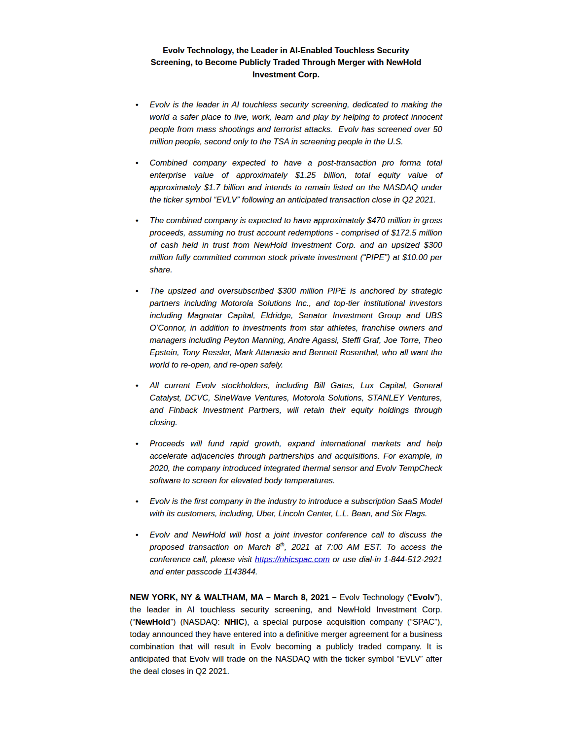Evolv Technology, the Leader in AI-Enabled Touchless Security Screening, to Become Publicly Traded Through Merger with NewHold Investment Corp.
Evolv is the leader in AI touchless security screening, dedicated to making the world a safer place to live, work, learn and play by helping to protect innocent people from mass shootings and terrorist attacks. Evolv has screened over 50 million people, second only to the TSA in screening people in the U.S.
Combined company expected to have a post-transaction pro forma total enterprise value of approximately $1.25 billion, total equity value of approximately $1.7 billion and intends to remain listed on the NASDAQ under the ticker symbol “EVLV” following an anticipated transaction close in Q2 2021.
The combined company is expected to have approximately $470 million in gross proceeds, assuming no trust account redemptions - comprised of $172.5 million of cash held in trust from NewHold Investment Corp. and an upsized $300 million fully committed common stock private investment (“PIPE”) at $10.00 per share.
The upsized and oversubscribed $300 million PIPE is anchored by strategic partners including Motorola Solutions Inc., and top-tier institutional investors including Magnetar Capital, Eldridge, Senator Investment Group and UBS O’Connor, in addition to investments from star athletes, franchise owners and managers including Peyton Manning, Andre Agassi, Steffi Graf, Joe Torre, Theo Epstein, Tony Ressler, Mark Attanasio and Bennett Rosenthal, who all want the world to re-open, and re-open safely.
All current Evolv stockholders, including Bill Gates, Lux Capital, General Catalyst, DCVC, SineWave Ventures, Motorola Solutions, STANLEY Ventures, and Finback Investment Partners, will retain their equity holdings through closing.
Proceeds will fund rapid growth, expand international markets and help accelerate adjacencies through partnerships and acquisitions. For example, in 2020, the company introduced integrated thermal sensor and Evolv TempCheck software to screen for elevated body temperatures.
Evolv is the first company in the industry to introduce a subscription SaaS Model with its customers, including, Uber, Lincoln Center, L.L. Bean, and Six Flags.
Evolv and NewHold will host a joint investor conference call to discuss the proposed transaction on March 8th, 2021 at 7:00 AM EST. To access the conference call, please visit https://nhicspac.com or use dial-in 1-844-512-2921 and enter passcode 1143844.
NEW YORK, NY & WALTHAM, MA – March 8, 2021 – Evolv Technology (“Evolv”), the leader in AI touchless security screening, and NewHold Investment Corp. (“NewHold”) (NASDAQ: NHIC), a special purpose acquisition company (“SPAC”), today announced they have entered into a definitive merger agreement for a business combination that will result in Evolv becoming a publicly traded company. It is anticipated that Evolv will trade on the NASDAQ with the ticker symbol “EVLV” after the deal closes in Q2 2021.